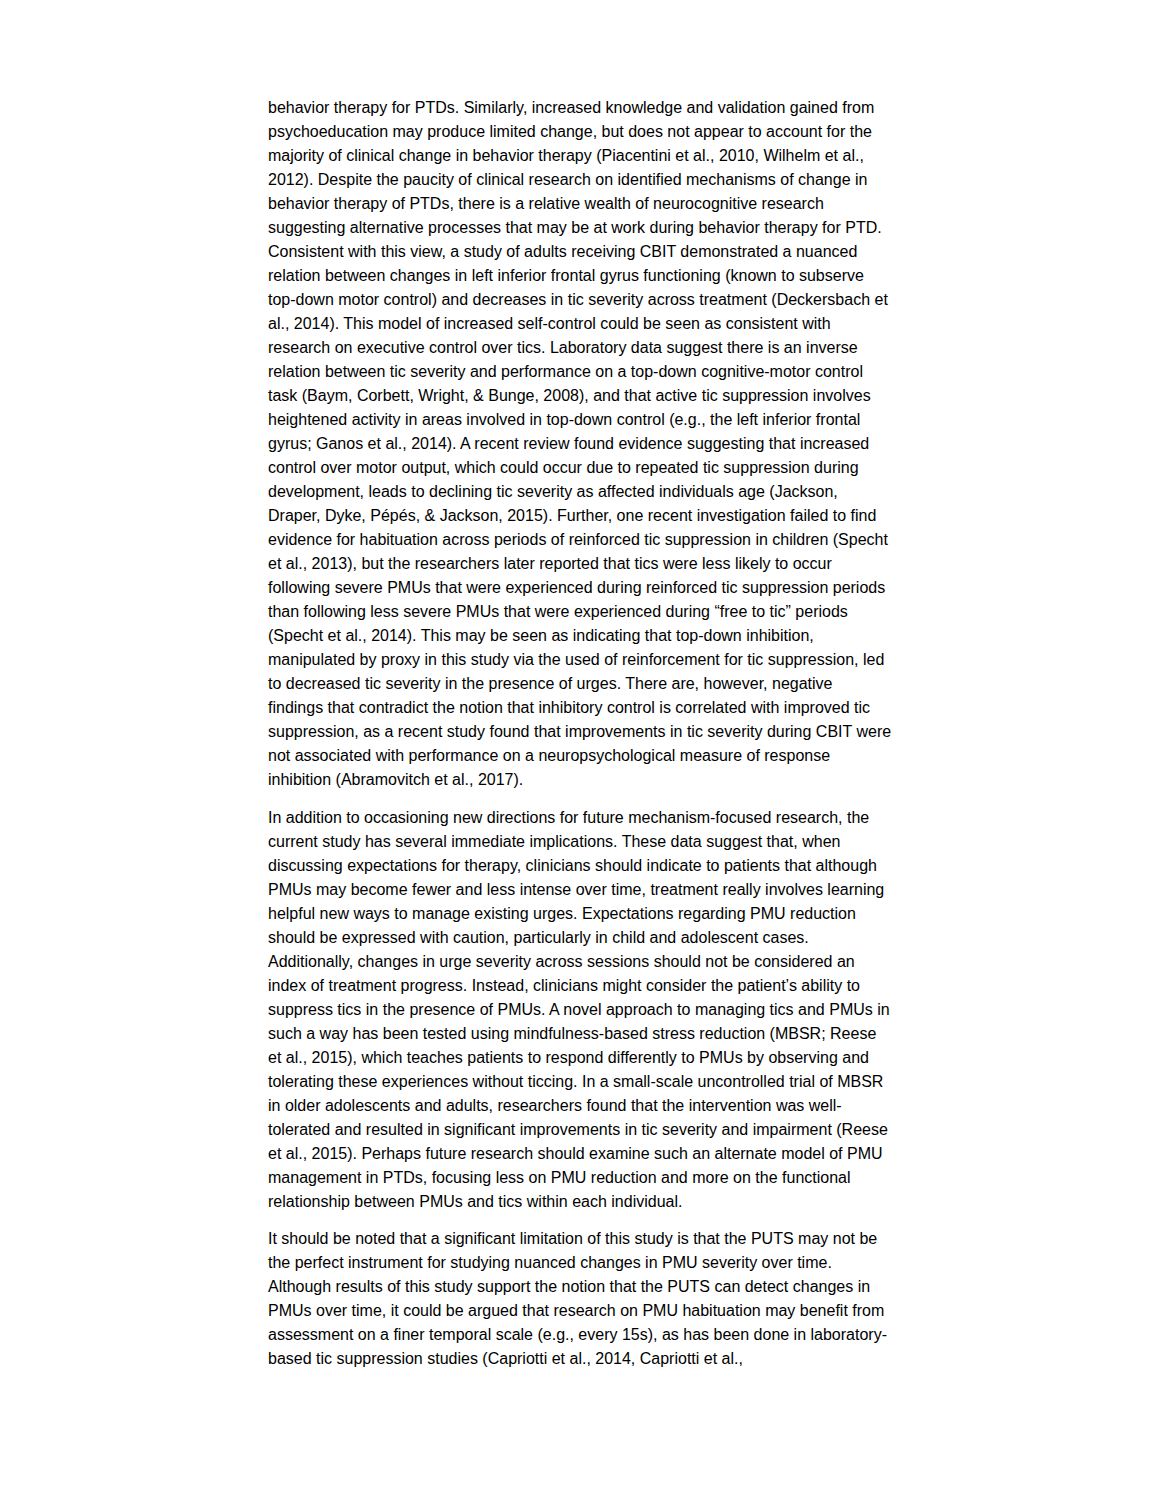behavior therapy for PTDs. Similarly, increased knowledge and validation gained from psychoeducation may produce limited change, but does not appear to account for the majority of clinical change in behavior therapy (Piacentini et al., 2010, Wilhelm et al., 2012). Despite the paucity of clinical research on identified mechanisms of change in behavior therapy of PTDs, there is a relative wealth of neurocognitive research suggesting alternative processes that may be at work during behavior therapy for PTD. Consistent with this view, a study of adults receiving CBIT demonstrated a nuanced relation between changes in left inferior frontal gyrus functioning (known to subserve top-down motor control) and decreases in tic severity across treatment (Deckersbach et al., 2014). This model of increased self-control could be seen as consistent with research on executive control over tics. Laboratory data suggest there is an inverse relation between tic severity and performance on a top-down cognitive-motor control task (Baym, Corbett, Wright, & Bunge, 2008), and that active tic suppression involves heightened activity in areas involved in top-down control (e.g., the left inferior frontal gyrus; Ganos et al., 2014). A recent review found evidence suggesting that increased control over motor output, which could occur due to repeated tic suppression during development, leads to declining tic severity as affected individuals age (Jackson, Draper, Dyke, Pépés, & Jackson, 2015). Further, one recent investigation failed to find evidence for habituation across periods of reinforced tic suppression in children (Specht et al., 2013), but the researchers later reported that tics were less likely to occur following severe PMUs that were experienced during reinforced tic suppression periods than following less severe PMUs that were experienced during “free to tic” periods (Specht et al., 2014). This may be seen as indicating that top-down inhibition, manipulated by proxy in this study via the used of reinforcement for tic suppression, led to decreased tic severity in the presence of urges. There are, however, negative findings that contradict the notion that inhibitory control is correlated with improved tic suppression, as a recent study found that improvements in tic severity during CBIT were not associated with performance on a neuropsychological measure of response inhibition (Abramovitch et al., 2017).
In addition to occasioning new directions for future mechanism-focused research, the current study has several immediate implications. These data suggest that, when discussing expectations for therapy, clinicians should indicate to patients that although PMUs may become fewer and less intense over time, treatment really involves learning helpful new ways to manage existing urges. Expectations regarding PMU reduction should be expressed with caution, particularly in child and adolescent cases. Additionally, changes in urge severity across sessions should not be considered an index of treatment progress. Instead, clinicians might consider the patient’s ability to suppress tics in the presence of PMUs. A novel approach to managing tics and PMUs in such a way has been tested using mindfulness-based stress reduction (MBSR; Reese et al., 2015), which teaches patients to respond differently to PMUs by observing and tolerating these experiences without ticcing. In a small-scale uncontrolled trial of MBSR in older adolescents and adults, researchers found that the intervention was well-tolerated and resulted in significant improvements in tic severity and impairment (Reese et al., 2015). Perhaps future research should examine such an alternate model of PMU management in PTDs, focusing less on PMU reduction and more on the functional relationship between PMUs and tics within each individual.
It should be noted that a significant limitation of this study is that the PUTS may not be the perfect instrument for studying nuanced changes in PMU severity over time. Although results of this study support the notion that the PUTS can detect changes in PMUs over time, it could be argued that research on PMU habituation may benefit from assessment on a finer temporal scale (e.g., every 15s), as has been done in laboratory-based tic suppression studies (Capriotti et al., 2014, Capriotti et al.,